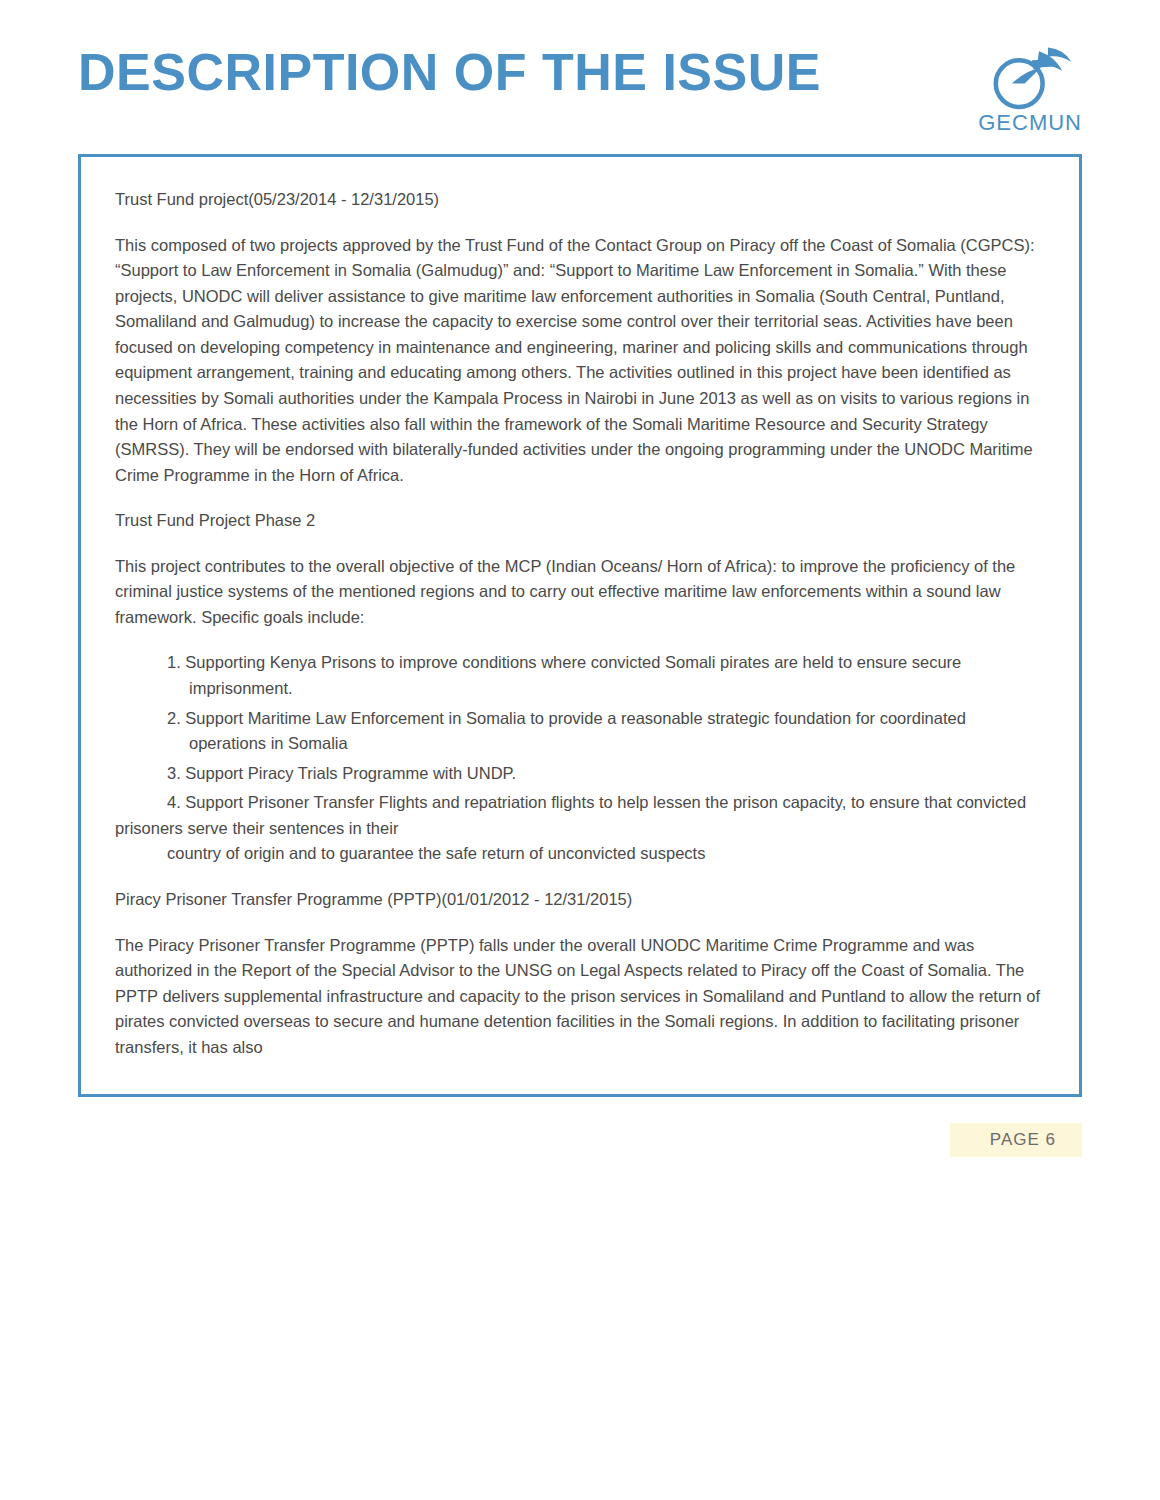Description of the Issue
GECMUN
Trust Fund project(05/23/2014 - 12/31/2015)
This composed of two projects approved by the Trust Fund of the Contact Group on Piracy off the Coast of Somalia (CGPCS): “Support to Law Enforcement in Somalia (Galmudug)” and: “Support to Maritime Law Enforcement in Somalia.” With these projects, UNODC will deliver assistance to give maritime law enforcement authorities in Somalia (South Central, Puntland, Somaliland and Galmudug) to increase the capacity to exercise some control over their territorial seas. Activities have been focused on developing competency in maintenance and engineering, mariner and policing skills and communications through equipment arrangement, training and educating among others. The activities outlined in this project have been identified as necessities by Somali authorities under the Kampala Process in Nairobi in June 2013 as well as on visits to various regions in the Horn of Africa. These activities also fall within the framework of the Somali Maritime Resource and Security Strategy (SMRSS). They will be endorsed with bilaterally-funded activities under the ongoing programming under the UNODC Maritime Crime Programme in the Horn of Africa.
Trust Fund Project Phase 2
This project contributes to the overall objective of the MCP (Indian Oceans/ Horn of Africa): to improve the proficiency of the criminal justice systems of the mentioned regions and to carry out effective maritime law enforcements within a sound law framework. Specific goals include:
1. Supporting Kenya Prisons to improve conditions where convicted Somali pirates are held to ensure secure imprisonment.
2. Support Maritime Law Enforcement in Somalia to provide a reasonable strategic foundation for coordinated operations in Somalia
3. Support Piracy Trials Programme with UNDP.
4. Support Prisoner Transfer Flights and repatriation flights to help lessen the prison capacity, to ensure that convicted prisoners serve their sentences in theircountry of origin and to guarantee the safe return of unconvicted suspects
Piracy Prisoner Transfer Programme (PPTP)(01/01/2012 - 12/31/2015)
The Piracy Prisoner Transfer Programme (PPTP) falls under the overall UNODC Maritime Crime Programme and was authorized in the Report of the Special Advisor to the UNSG on Legal Aspects related to Piracy off the Coast of Somalia. The PPTP delivers supplemental infrastructure and capacity to the prison services in Somaliland and Puntland to allow the return of pirates convicted overseas to secure and humane detention facilities in the Somali regions. In addition to facilitating prisoner transfers, it has also
PAGE 6